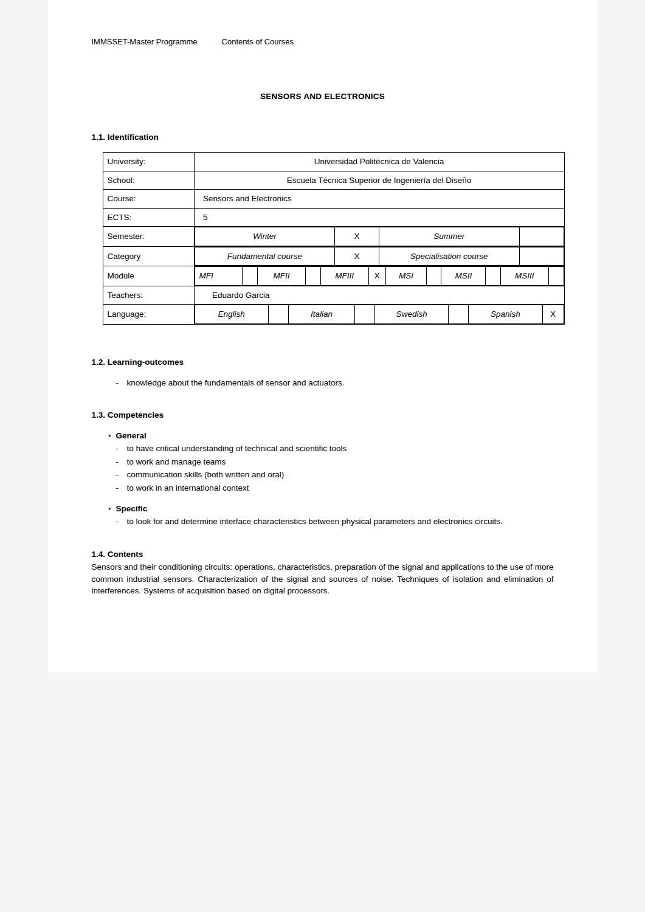IMMSSET-Master Programme Contents of Courses
SENSORS AND ELECTRONICS
1.1. Identification
| University: | Universidad Politécnica de Valencia |
| School: | Escuela Técnica Superior de Ingeniería del Diseño |
| Course: | Sensors and Electronics |
| ECTS: | 5 |
| Semester: | / Winter / X / Summer / / |
| Category | / Fundamental course / X / Specialisation course / / |
| Module | / MFI / / MFII / / MFIII / X / MSI / / MSII / / MSIII / / |
| Teachers: | Eduardo Garcia |
| Language: | / English / / Italian / / Swedish / / Spanish / X / |
1.2. Learning-outcomes
knowledge about the fundamentals of sensor and actuators.
1.3. Competencies
General
to have critical understanding of technical and scientific tools
to work and manage teams
communication skills (both written and oral)
to work in an international context
Specific
to look for and determine interface characteristics between physical parameters and electronics circuits.
1.4. Contents
Sensors and their conditioning circuits: operations, characteristics, preparation of the signal and applications to the use of more common industrial sensors. Characterization of the signal and sources of noise. Techniques of isolation and elimination of interferences. Systems of acquisition based on digital processors.